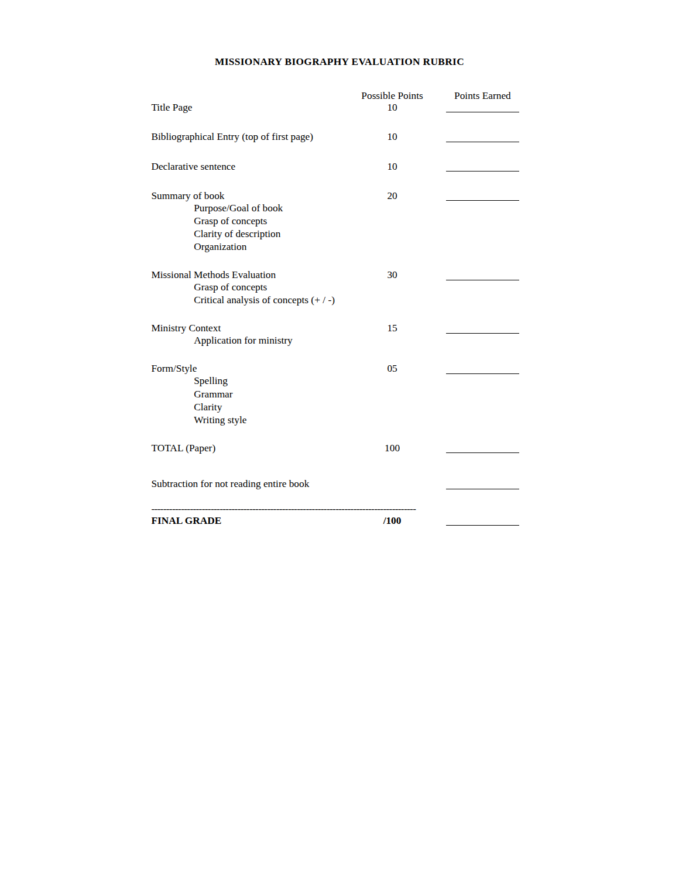MISSIONARY BIOGRAPHY EVALUATION RUBRIC
| | Possible Points | Points Earned |
| Title Page | 10 | |
| Bibliographical Entry (top of first page) | 10 | |
| Declarative sentence | 10 | |
| Summary of book Purpose/Goal of book Grasp of concepts Clarity of description Organization | 20 | |
| Missional Methods Evaluation Grasp of concepts Critical analysis of concepts (+ / -) | 30 | |
| Ministry Context Application for ministry | 15 | |
| Form/Style Spelling Grammar Clarity Writing style | 05 | |
| TOTAL (Paper) | 100 | |
| Subtraction for not reading entire book | | |
-----------------------------------------------------------------------------------------
| FINAL GRADE | /100 | |